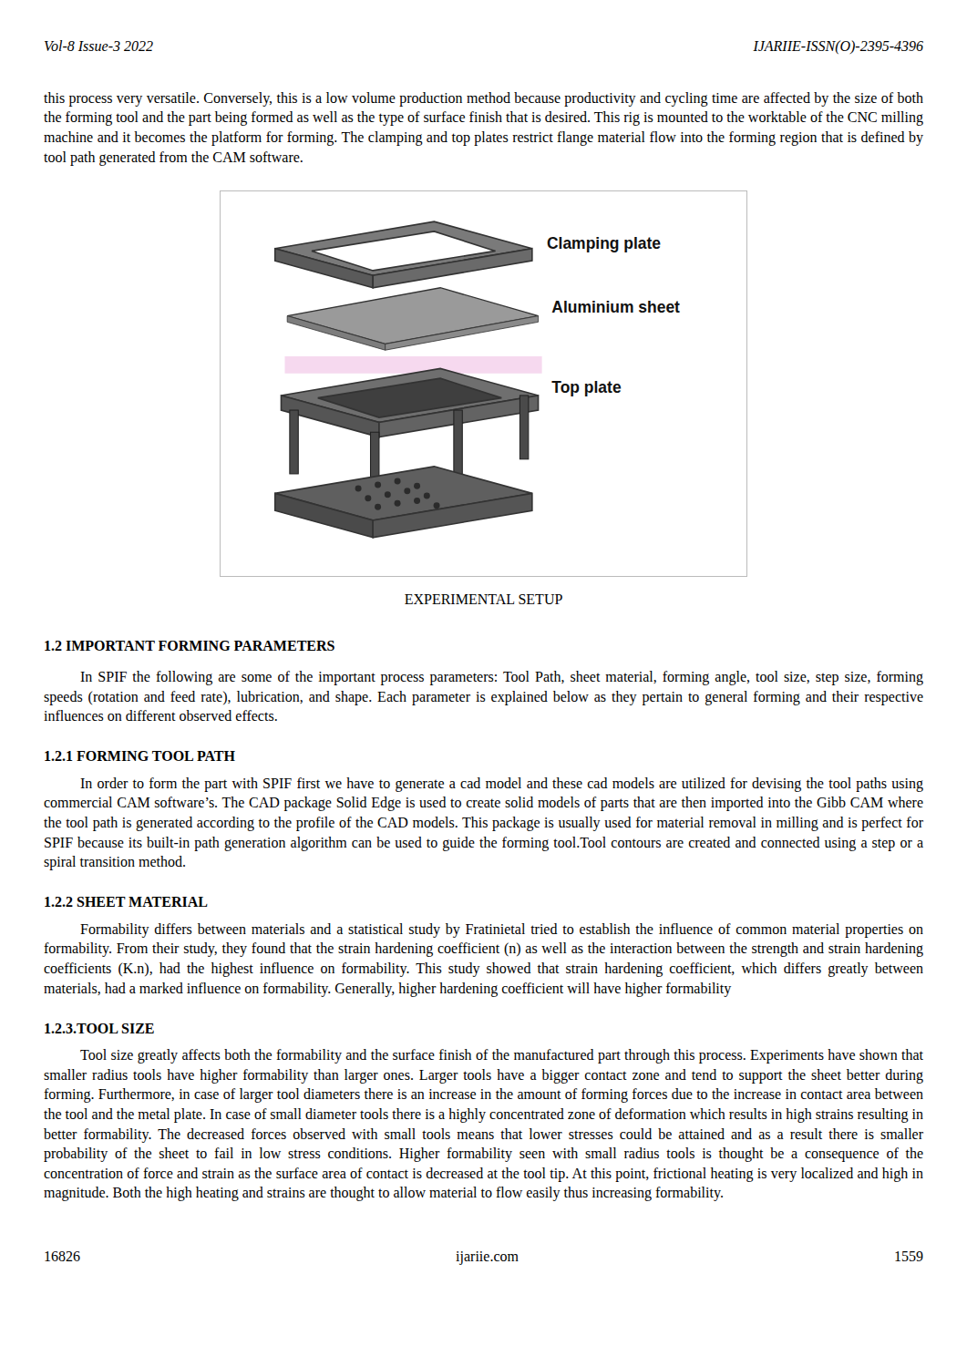Vol-8 Issue-3 2022
IJARIIE-ISSN(O)-2395-4396
this process very versatile. Conversely, this is a low volume production method because productivity and cycling time are affected by the size of both the forming tool and the part being formed as well as the type of surface finish that is desired. This rig is mounted to the worktable of the CNC milling machine and it becomes the platform for forming. The clamping and top plates restrict flange material flow into the forming region that is defined by tool path generated from the CAM software.
Clamping plate Aluminium sheet Top plate
EXPERIMENTAL SETUP
1.2 IMPORTANT FORMING PARAMETERS
In SPIF the following are some of the important process parameters: Tool Path, sheet material, forming angle, tool size, step size, forming speeds (rotation and feed rate), lubrication, and shape. Each parameter is explained below as they pertain to general forming and their respective influences on different observed effects.
1.2.1 FORMING TOOL PATH
In order to form the part with SPIF first we have to generate a cad model and these cad models are utilized for devising the tool paths using commercial CAM software’s. The CAD package Solid Edge is used to create solid models of parts that are then imported into the Gibb CAM where the tool path is generated according to the profile of the CAD models. This package is usually used for material removal in milling and is perfect for SPIF because its built-in path generation algorithm can be used to guide the forming tool.Tool contours are created and connected using a step or a spiral transition method.
1.2.2 SHEET MATERIAL
Formability differs between materials and a statistical study by Fratinietal tried to establish the influence of common material properties on formability. From their study, they found that the strain hardening coefficient (n) as well as the interaction between the strength and strain hardening coefficients (K.n), had the highest influence on formability. This study showed that strain hardening coefficient, which differs greatly between materials, had a marked influence on formability. Generally, higher hardening coefficient will have higher formability
1.2.3.TOOL SIZE
Tool size greatly affects both the formability and the surface finish of the manufactured part through this process. Experiments have shown that smaller radius tools have higher formability than larger ones. Larger tools have a bigger contact zone and tend to support the sheet better during forming. Furthermore, in case of larger tool diameters there is an increase in the amount of forming forces due to the increase in contact area between the tool and the metal plate. In case of small diameter tools there is a highly concentrated zone of deformation which results in high strains resulting in better formability. The decreased forces observed with small tools means that lower stresses could be attained and as a result there is smaller probability of the sheet to fail in low stress conditions. Higher formability seen with small radius tools is thought be a consequence of the concentration of force and strain as the surface area of contact is decreased at the tool tip. At this point, frictional heating is very localized and high in magnitude. Both the high heating and strains are thought to allow material to flow easily thus increasing formability.
16826
ijariie.com
1559